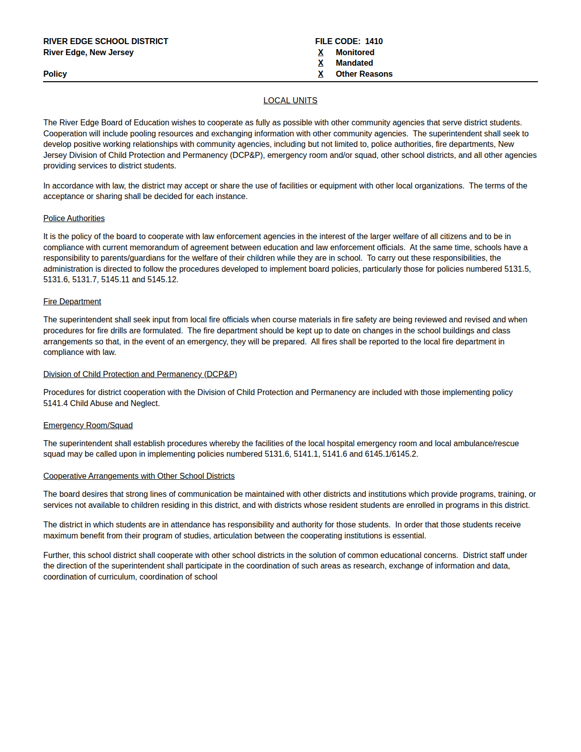| RIVER EDGE SCHOOL DISTRICT | FILE CODE: 1410 |
| River Edge, New Jersey | X Monitored |
| | X Mandated |
| Policy | X Other Reasons |
LOCAL UNITS
The River Edge Board of Education wishes to cooperate as fully as possible with other community agencies that serve district students. Cooperation will include pooling resources and exchanging information with other community agencies. The superintendent shall seek to develop positive working relationships with community agencies, including but not limited to, police authorities, fire departments, New Jersey Division of Child Protection and Permanency (DCP&P), emergency room and/or squad, other school districts, and all other agencies providing services to district students.
In accordance with law, the district may accept or share the use of facilities or equipment with other local organizations. The terms of the acceptance or sharing shall be decided for each instance.
Police Authorities
It is the policy of the board to cooperate with law enforcement agencies in the interest of the larger welfare of all citizens and to be in compliance with current memorandum of agreement between education and law enforcement officials. At the same time, schools have a responsibility to parents/guardians for the welfare of their children while they are in school. To carry out these responsibilities, the administration is directed to follow the procedures developed to implement board policies, particularly those for policies numbered 5131.5, 5131.6, 5131.7, 5145.11 and 5145.12.
Fire Department
The superintendent shall seek input from local fire officials when course materials in fire safety are being reviewed and revised and when procedures for fire drills are formulated. The fire department should be kept up to date on changes in the school buildings and class arrangements so that, in the event of an emergency, they will be prepared. All fires shall be reported to the local fire department in compliance with law.
Division of Child Protection and Permanency (DCP&P)
Procedures for district cooperation with the Division of Child Protection and Permanency are included with those implementing policy 5141.4 Child Abuse and Neglect.
Emergency Room/Squad
The superintendent shall establish procedures whereby the facilities of the local hospital emergency room and local ambulance/rescue squad may be called upon in implementing policies numbered 5131.6, 5141.1, 5141.6 and 6145.1/6145.2.
Cooperative Arrangements with Other School Districts
The board desires that strong lines of communication be maintained with other districts and institutions which provide programs, training, or services not available to children residing in this district, and with districts whose resident students are enrolled in programs in this district.
The district in which students are in attendance has responsibility and authority for those students. In order that those students receive maximum benefit from their program of studies, articulation between the cooperating institutions is essential.
Further, this school district shall cooperate with other school districts in the solution of common educational concerns. District staff under the direction of the superintendent shall participate in the coordination of such areas as research, exchange of information and data, coordination of curriculum, coordination of school